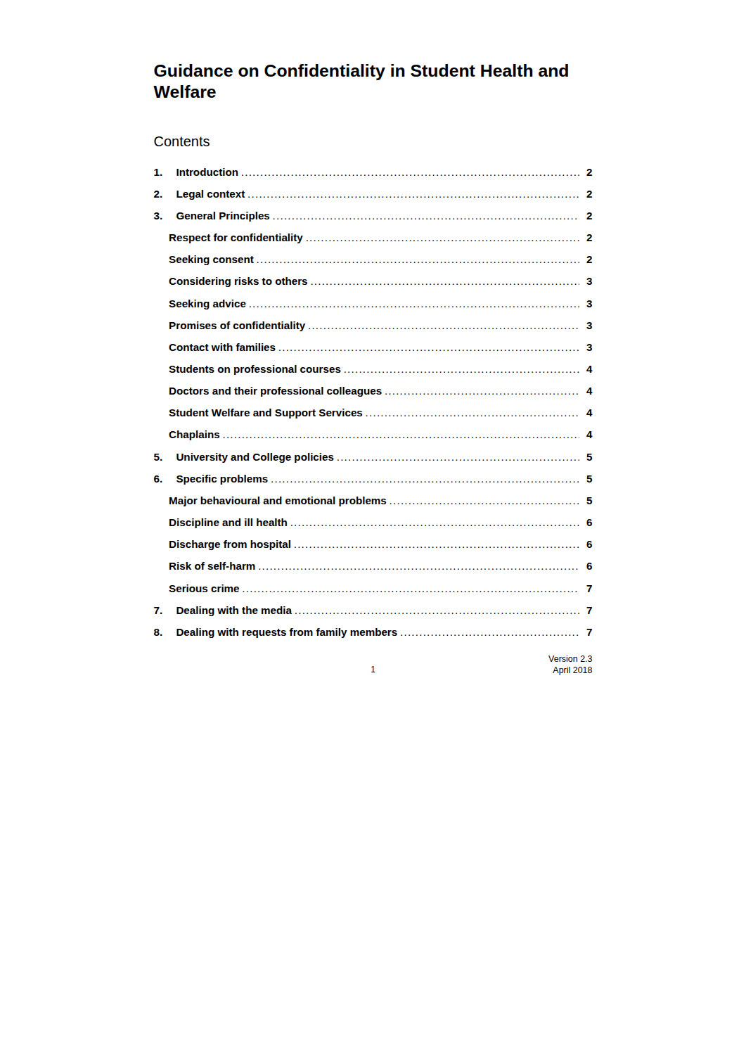Guidance on Confidentiality in Student Health and Welfare
Contents
1. Introduction .................................................................................................................................. 2
2. Legal context .............................................................................................................................. 2
3. General Principles ..................................................................................................................... 2
Respect for confidentiality ............................................................................................................. 2
Seeking consent ............................................................................................................................... 2
Considering risks to others ............................................................................................................. 3
Seeking advice ................................................................................................................................. 3
Promises of confidentiality ............................................................................................................. 3
Contact with families ....................................................................................................................... 3
Students on professional courses ................................................................................................. 4
Doctors and their professional colleagues ................................................................................. 4
Student Welfare and Support Services ....................................................................................... 4
Chaplains ....................................................................................................................................... 4
5. University and College policies ....................................................................................................... 5
6. Specific problems ..................................................................................................................... 5
Major behavioural and emotional problems ............................................................................. 5
Discipline and ill health ................................................................................................................... 6
Discharge from hospital .................................................................................................................. 6
Risk of self-harm ............................................................................................................................. 6
Serious crime ................................................................................................................................... 7
7. Dealing with the media ............................................................................................................. 7
8. Dealing with requests from family members ......................................................................... 7
1
Version 2.3
April 2018